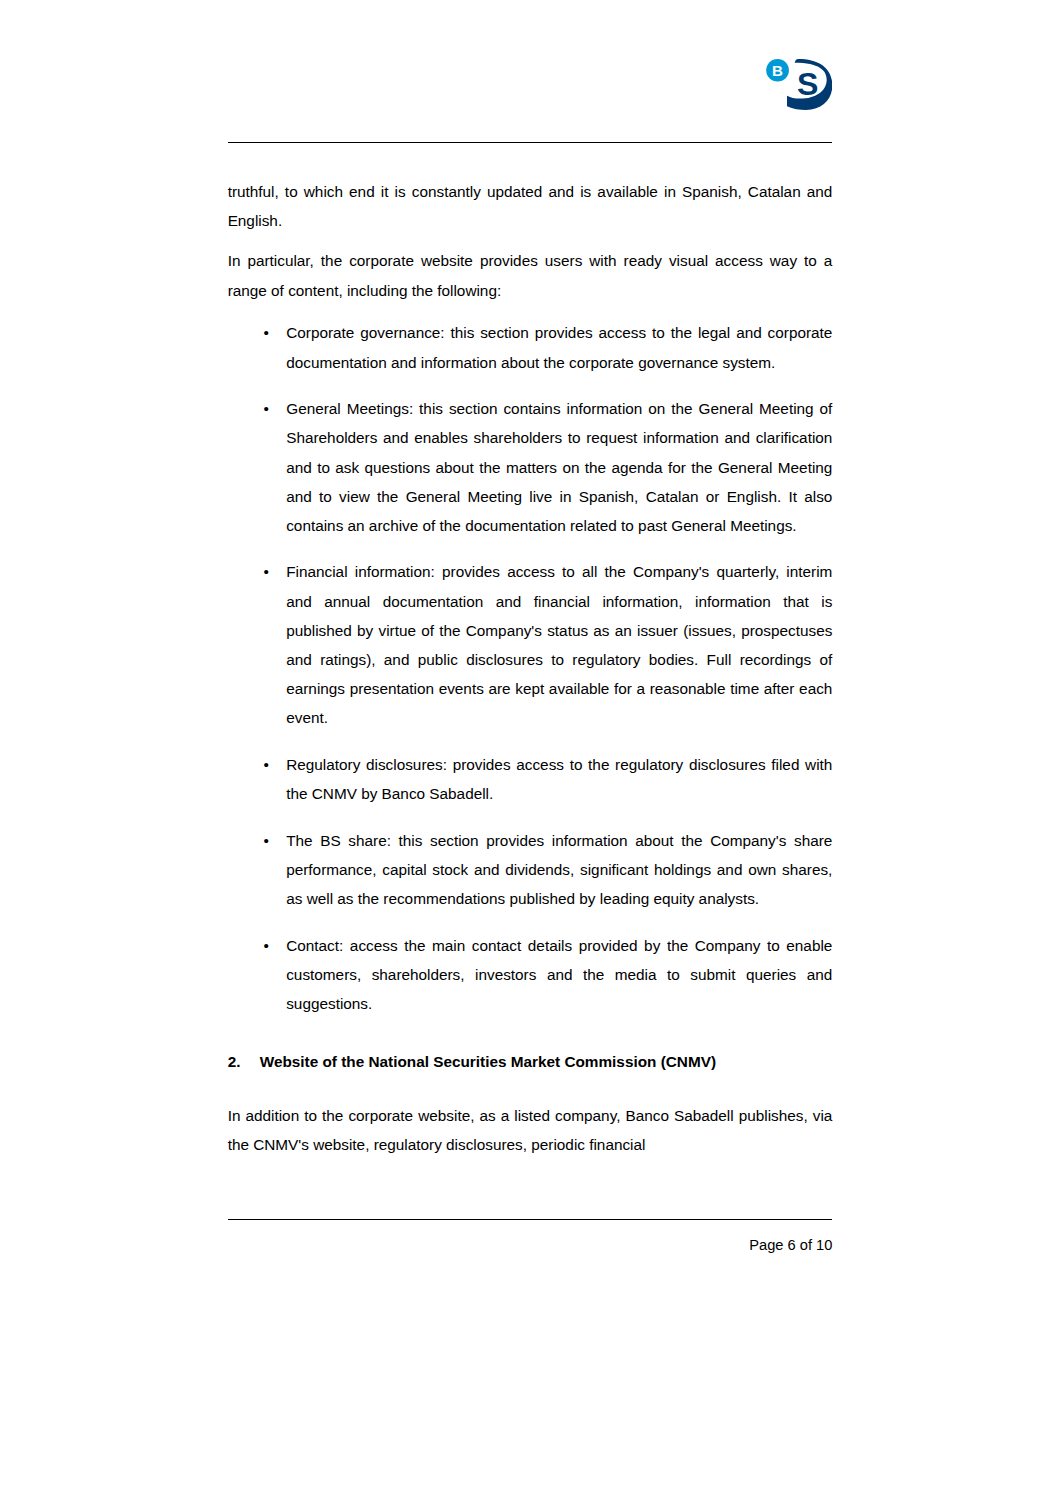B S
truthful, to which end it is constantly updated and is available in Spanish, Catalan and English.
In particular, the corporate website provides users with ready visual access way to a range of content, including the following:
Corporate governance: this section provides access to the legal and corporate documentation and information about the corporate governance system.
General Meetings: this section contains information on the General Meeting of Shareholders and enables shareholders to request information and clarification and to ask questions about the matters on the agenda for the General Meeting and to view the General Meeting live in Spanish, Catalan or English. It also contains an archive of the documentation related to past General Meetings.
Financial information: provides access to all the Company's quarterly, interim and annual documentation and financial information, information that is published by virtue of the Company's status as an issuer (issues, prospectuses and ratings), and public disclosures to regulatory bodies. Full recordings of earnings presentation events are kept available for a reasonable time after each event.
Regulatory disclosures: provides access to the regulatory disclosures filed with the CNMV by Banco Sabadell.
The BS share: this section provides information about the Company's share performance, capital stock and dividends, significant holdings and own shares, as well as the recommendations published by leading equity analysts.
Contact: access the main contact details provided by the Company to enable customers, shareholders, investors and the media to submit queries and suggestions.
2. Website of the National Securities Market Commission (CNMV)
In addition to the corporate website, as a listed company, Banco Sabadell publishes, via the CNMV's website, regulatory disclosures, periodic financial
Page 6 of 10